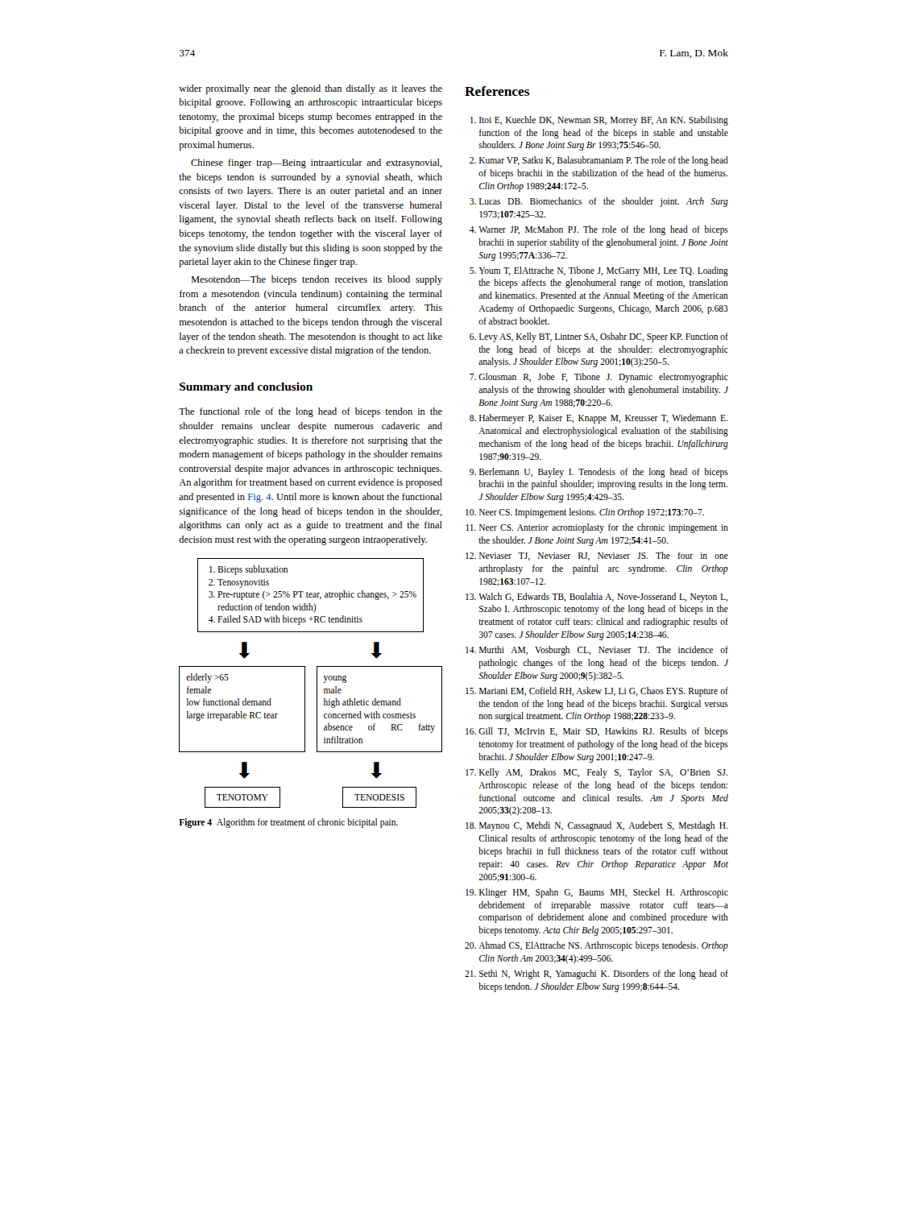374 F. Lam, D. Mok
wider proximally near the glenoid than distally as it leaves the bicipital groove. Following an arthroscopic intraarticular biceps tenotomy, the proximal biceps stump becomes entrapped in the bicipital groove and in time, this becomes autotenodesed to the proximal humerus.
Chinese finger trap—Being intraarticular and extrasynovial, the biceps tendon is surrounded by a synovial sheath, which consists of two layers. There is an outer parietal and an inner visceral layer. Distal to the level of the transverse humeral ligament, the synovial sheath reflects back on itself. Following biceps tenotomy, the tendon together with the visceral layer of the synovium slide distally but this sliding is soon stopped by the parietal layer akin to the Chinese finger trap.
Mesotendon—The biceps tendon receives its blood supply from a mesotendon (vincula tendinum) containing the terminal branch of the anterior humeral circumflex artery. This mesotendon is attached to the biceps tendon through the visceral layer of the tendon sheath. The mesotendon is thought to act like a checkrein to prevent excessive distal migration of the tendon.
Summary and conclusion
The functional role of the long head of biceps tendon in the shoulder remains unclear despite numerous cadaveric and electromyographic studies. It is therefore not surprising that the modern management of biceps pathology in the shoulder remains controversial despite major advances in arthroscopic techniques. An algorithm for treatment based on current evidence is proposed and presented in Fig. 4. Until more is known about the functional significance of the long head of biceps tendon in the shoulder, algorithms can only act as a guide to treatment and the final decision must rest with the operating surgeon intraoperatively.
Biceps subluxation
Tenosynovitis
Pre-rupture (> 25% PT tear, atrophic changes, > 25% reduction of tendon width)
Failed SAD with biceps +RC tendinitis
⬇ ⬇
elderly >65
female
low functional demand
large irreparable RC tear
young
male
high athletic demand
concerned with cosmesis
absence of RC fatty infiltration
⬇ ⬇
TENOTOMY
TENODESIS
Figure 4 Algorithm for treatment of chronic bicipital pain.
References
Itoi E, Kuechle DK, Newman SR, Morrey BF, An KN. Stabilising function of the long head of the biceps in stable and unstable shoulders. J Bone Joint Surg Br 1993;75:546–50.
Kumar VP, Satku K, Balasubramaniam P. The role of the long head of biceps brachii in the stabilization of the head of the humerus. Clin Orthop 1989;244:172–5.
Lucas DB. Biomechanics of the shoulder joint. Arch Surg 1973;107:425–32.
Warner JP, McMahon PJ. The role of the long head of biceps brachii in superior stability of the glenohumeral joint. J Bone Joint Surg 1995;77A:336–72.
Youm T, ElAttrache N, Tibone J, McGarry MH, Lee TQ. Loading the biceps affects the glenohumeral range of motion, translation and kinematics. Presented at the Annual Meeting of the American Academy of Orthopaedic Surgeons, Chicago, March 2006, p.683 of abstract booklet.
Levy AS, Kelly BT, Lintner SA, Osbahr DC, Speer KP. Function of the long head of biceps at the shoulder: electromyographic analysis. J Shoulder Elbow Surg 2001;10(3):250–5.
Glousman R, Jobe F, Tibone J. Dynamic electromyographic analysis of the throwing shoulder with glenohumeral instability. J Bone Joint Surg Am 1988;70:220–6.
Habermeyer P, Kaiser E, Knappe M, Kreusser T, Wiedemann E. Anatomical and electrophysiological evaluation of the stabilising mechanism of the long head of the biceps brachii. Unfallchirurg 1987;90:319–29.
Berlemann U, Bayley I. Tenodesis of the long head of biceps brachii in the painful shoulder; improving results in the long term. J Shoulder Elbow Surg 1995;4:429–35.
Neer CS. Impimgement lesions. Clin Orthop 1972;173:70–7.
Neer CS. Anterior acromioplasty for the chronic impingement in the shoulder. J Bone Joint Surg Am 1972;54:41–50.
Neviaser TJ, Neviaser RJ, Neviaser JS. The four in one arthroplasty for the painful arc syndrome. Clin Orthop 1982;163:107–12.
Walch G, Edwards TB, Boulahia A, Nove-Josserand L, Neyton L, Szabo I. Arthroscopic tenotomy of the long head of biceps in the treatment of rotator cuff tears: clinical and radiographic results of 307 cases. J Shoulder Elbow Surg 2005;14:238–46.
Murthi AM, Vosburgh CL, Neviaser TJ. The incidence of pathologic changes of the long head of the biceps tendon. J Shoulder Elbow Surg 2000;9(5):382–5.
Mariani EM, Cofield RH, Askew LJ, Li G, Chaos EYS. Rupture of the tendon of the long head of the biceps brachii. Surgical versus non surgical treatment. Clin Orthop 1988;228:233–9.
Gill TJ, McIrvin E, Mair SD, Hawkins RJ. Results of biceps tenotomy for treatment of pathology of the long head of the biceps brachii. J Shoulder Elbow Surg 2001;10:247–9.
Kelly AM, Drakos MC, Fealy S, Taylor SA, O’Brien SJ. Arthroscopic release of the long head of the biceps tendon: functional outcome and clinical results. Am J Sports Med 2005;33(2):208–13.
Maynou C, Mehdi N, Cassagnaud X, Audebert S, Mestdagh H. Clinical results of arthroscopic tenotomy of the long head of the biceps brachii in full thickness tears of the rotator cuff without repair: 40 cases. Rev Chir Orthop Reparatice Appar Mot 2005;91:300–6.
Klinger HM, Spahn G, Baums MH, Steckel H. Arthroscopic debridement of irreparable massive rotator cuff tears—a comparison of debridement alone and combined procedure with biceps tenotomy. Acta Chir Belg 2005;105:297–301.
Ahmad CS, ElAttrache NS. Arthroscopic biceps tenodesis. Orthop Clin North Am 2003;34(4):499–506.
Sethi N, Wright R, Yamaguchi K. Disorders of the long head of biceps tendon. J Shoulder Elbow Surg 1999;8:644–54.